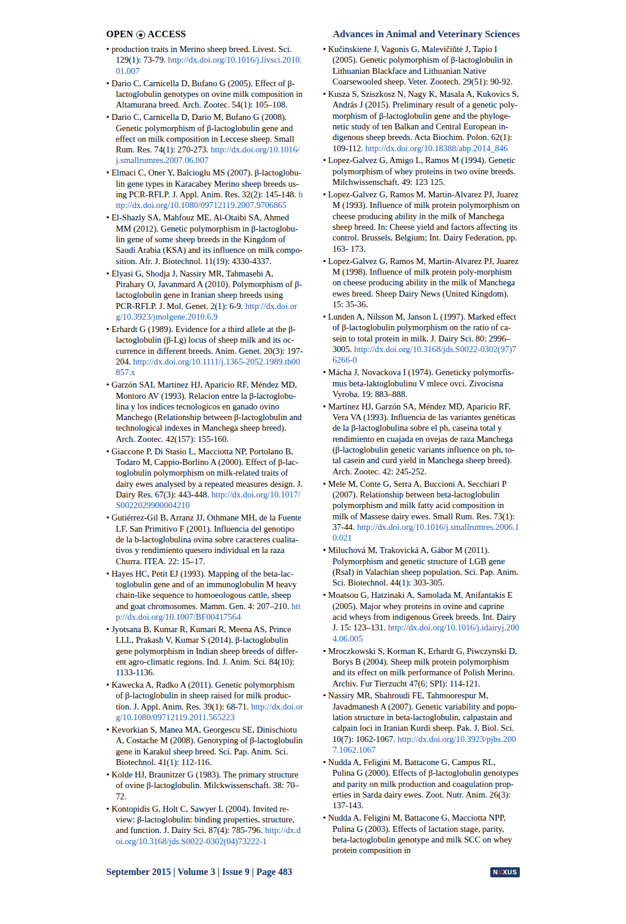OPEN ● ACCESS
Advances in Animal and Veterinary Sciences
production traits in Merino sheep breed. Livest. Sci. 129(1): 73-79. http://dx.doi.org/10.1016/j.livsci.2010.01.007
Dario C, Carnicella D, Bufano G (2005). Effect of β-lactoglobulin genotypes on ovine milk composition in Altamurana breed. Arch. Zootec. 54(1): 105–108.
Dario C, Carnicella D, Dario M, Bufano G (2008). Genetic polymorphism of β-lactoglobulin gene and effect on milk composition in Leccese sheep. Small Rum. Res. 74(1): 270-273. http://dx.doi.org/10.1016/j.smallrumres.2007.06.007
Elmaci C, Oner Y, Balcioglu MS (2007). β-lactoglobulin gene types in Karacabey Merino sheep breeds using PCR-RFLP. J. Appl. Anim. Res. 32(2): 145-148. http://dx.doi.org/10.1080/09712119.2007.9706865
El-Shazly SA, Mahfouz ME, Al-Otaibi SA, Ahmed MM (2012). Genetic polymorphism in β-lactoglobulin gene of some sheep breeds in the Kingdom of Saudi Arabia (KSA) and its influence on milk composition. Afr. J. Biotechnol. 11(19): 4330-4337.
Elyasi G, Shodja J, Nassiry MR, Tahmasebi A, Pirahary O, Javanmard A (2010). Polymorphism of β-lactoglobulin gene in Iranian sheep breeds using PCR-RFLP. J. Mol. Genet. 2(1): 6-9. http://dx.doi.org/10.3923/jmolgene.2010.6.9
Erhardt G (1989). Evidence for a third allele at the β-lactoglobulin (β-Lg) locus of sheep milk and its occurrence in different breeds. Anim. Genet. 20(3): 197-204. http://dx.doi.org/10.1111/j.1365-2052.1989.tb00857.x
Garzón SAI, Martinez HJ, Aparicio RF, Méndez MD, Montoro AV (1993). Relacion entre la β-lactoglobulina y los indices tecnologicos en ganado ovino Manchego (Relationship between β-lactoglobulin and technological indexes in Manchega sheep breed). Arch. Zootec. 42(157): 155-160.
Giaccone P, Di Stasio L, Macciotta NP, Portolano B, Todaro M, Cappio-Borlino A (2000). Effect of β-lactoglobulin polymorphism on milk-related traits of dairy ewes analysed by a repeated measures design. J. Dairy Res. 67(3): 443-448. http://dx.doi.org/10.1017/S0022029900004210
Gutiérrez-Gil B, Arranz JJ, Othmane MH, de la Fuente LF, San Primitivo F (2001). Influencia del genotipo de la b-lactoglobulina ovina sobre caracteres cualitativos y rendimiento quesero individual en la raza Churra. ITEA. 22: 15–17.
Hayes HC, Petit EJ (1993). Mapping of the beta-lactoglobulin gene and of an immunoglobulin M heavy chain-like sequence to homoeologous cattle, sheep and goat chromosomes. Mamm. Gen. 4: 207–210. http://dx.doi.org/10.1007/BF00417564
Jyotsana B, Kumar R, Kumari R, Meena AS, Prince LLL, Prakash V, Kumar S (2014). β-lactoglobulin gene polymorphism in Indian sheep breeds of different agro-climatic regions. Ind. J. Anim. Sci. 84(10): 1133-1136.
Kawecka A, Radko A (2011). Genetic polymorphism of β-lactoglobulin in sheep raised for milk production. J. Appl. Anim. Res. 39(1): 68-71. http://dx.doi.org/10.1080/09712119.2011.565223
Kevorkian S, Manea MA, Georgescu SE, Dinischiotu A, Costache M (2008). Genotyping of β-lactoglobulin gene in Karakul sheep breed. Sci. Pap. Anim. Sci. Biotechnol. 41(1): 112-116.
Kolde HJ, Braunitzer G (1983). The primary structure of ovine β-lactoglobulin. Milckwissenschaft. 38: 70–72.
Kontopidis G, Holt C, Sawyer L (2004). Invited review: β-lactoglobulin: binding properties, structure, and function. J. Dairy Sci. 87(4): 785-796. http://dx.doi.org/10.3168/jds.S0022-0302(04)73222-1
Kučinskiene J, Vagonis G, Malevičiūtė J, Tapio I (2005). Genetic polymorphism of β-lactoglobulin in Lithuanian Blackface and Lithuanian Native Coarsewooled sheep. Veter. Zootech. 29(51): 90-92.
Kusza S, Sziszkosz N, Nagy K, Masala A, Kukovics S, András J (2015). Preliminary result of a genetic polymorphism of β-lactoglobulin gene and the phylogenetic study of ten Balkan and Central European indigenous sheep breeds. Acta Biochim. Polon. 62(1): 109-112. http://dx.doi.org/10.18388/abp.2014_846
Lopez-Galvez G, Amigo L, Ramos M (1994). Genetic polymorphism of whey proteins in two ovine breeds. Milchwissenschaft. 49: 123 125.
Lopez-Galvez G, Ramos M, Martin-Alvarez PJ, Juarez M (1993). Influence of milk protein polymorphism on cheese producing ability in the milk of Manchega sheep breed. In: Cheese yield and factors affecting its control. Brussels, Belgium; Int. Dairy Federation, pp. 163- 173.
Lopez-Galvez G, Ramos M, Martin-Alvarez PJ, Juarez M (1998). Influence of milk protein poly-morphism on cheese producing ability in the milk of Manchega ewes breed. Sheep Dairy News (United Kingdom). 15: 35-36.
Lunden A, Nilsson M, Janson L (1997). Marked effect of β-lactoglobulin polymorphism on the ratio of casein to total protein in milk. J. Dairy Sci. 80: 2996–3005. http://dx.doi.org/10.3168/jds.S0022-0302(97)76266-0
Mácha J, Novackova I (1974). Geneticky polymorfismus beta-laktoglobulinu V mlece ovci. Zivocisna Vyroba. 19: 883–888.
Martínez HJ, Garzón SA, Méndez MD, Aparicio RF, Vera VA (1993). Influencia de las variantes genéticas de la β-lactoglobulina sobre el ph, caseina total y rendimiento en cuajada en ovejas de raza Manchega (β-lactoglobulin genetic variants influence on ph, total casein and curd yield in Manchega sheep breed). Arch. Zootec. 42: 245-252.
Mele M, Conte G, Serra A, Buccioni A, Secchiari P (2007). Relationship between beta-lactoglobulin polymorphism and milk fatty acid composition in milk of Massese dairy ewes. Small Rum. Res. 73(1): 37-44. http://dx.doi.org/10.1016/j.smallrumres.2006.10.021
Miluchová M, Trakovická A, Gábor M (2011). Polymorphism and genetic structure of LGB gene (RsaI) in Valachian sheep population. Sci. Pap. Anim. Sci. Biotechnol. 44(1): 303-305.
Moatsou G, Hatzinaki A, Samolada M, Anifantakis E (2005). Major whey proteins in ovine and caprine acid wheys from indigenous Greek breeds. Int. Dairy J. 15: 123–131. http://dx.doi.org/10.1016/j.idairyj.2004.06.005
Mroczkowski S, Korman K, Erhardt G, Piwczynski D, Borys B (2004). Sheep milk protein polymorphism and its effect on milk performance of Polish Merino. Archiv. Fur Tierzucht 47(6; SPI): 114-121.
Nassiry MR, Shahroudi FE, Tahmoorespur M, Javadmanesh A (2007). Genetic variability and population structure in beta-lactoglobulin, calpastain and calpain loci in Iranian Kurdi sheep. Pak. J. Biol. Sci. 10(7): 1062-1067. http://dx.doi.org/10.3923/pjbs.2007.1062.1067
Nudda A, Feligini M, Battacone G, Campus RL, Pulina G (2000). Effects of β-lactoglobulin genotypes and parity on milk production and coagulation properties in Sarda dairy ewes. Zoot. Nutr. Anim. 26(3): 137-143.
Nudda A, Feligini M, Battacone G, Macciotta NPP, Pulina G (2003). Effects of lactation stage, parity, beta-lactoglobulin genotype and milk SCC on whey protein composition in
September 2015 | Volume 3 | Issue 9 | Page 483
NEXUS